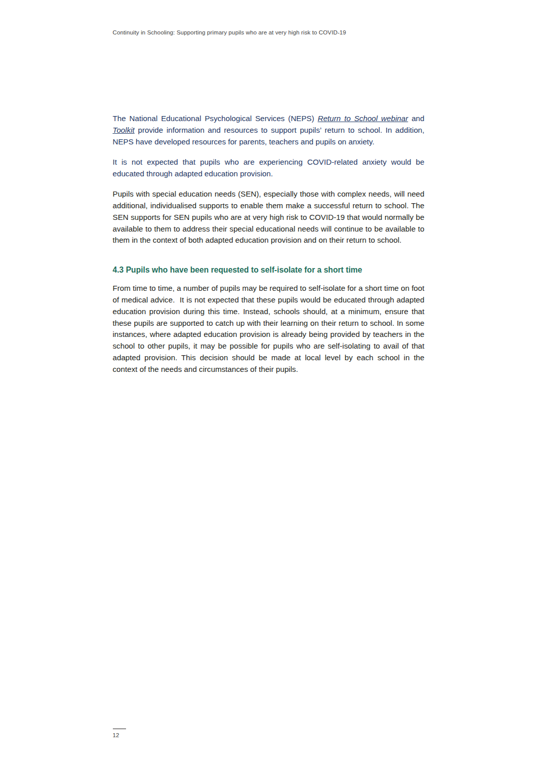Continuity in Schooling: Supporting primary pupils who are at very high risk to COVID-19
The National Educational Psychological Services (NEPS) Return to School webinar and Toolkit provide information and resources to support pupils’ return to school. In addition, NEPS have developed resources for parents, teachers and pupils on anxiety.
It is not expected that pupils who are experiencing COVID-related anxiety would be educated through adapted education provision.
Pupils with special education needs (SEN), especially those with complex needs, will need additional, individualised supports to enable them make a successful return to school. The SEN supports for SEN pupils who are at very high risk to COVID-19 that would normally be available to them to address their special educational needs will continue to be available to them in the context of both adapted education provision and on their return to school.
4.3 Pupils who have been requested to self-isolate for a short time
From time to time, a number of pupils may be required to self-isolate for a short time on foot of medical advice. It is not expected that these pupils would be educated through adapted education provision during this time. Instead, schools should, at a minimum, ensure that these pupils are supported to catch up with their learning on their return to school. In some instances, where adapted education provision is already being provided by teachers in the school to other pupils, it may be possible for pupils who are self-isolating to avail of that adapted provision. This decision should be made at local level by each school in the context of the needs and circumstances of their pupils.
12